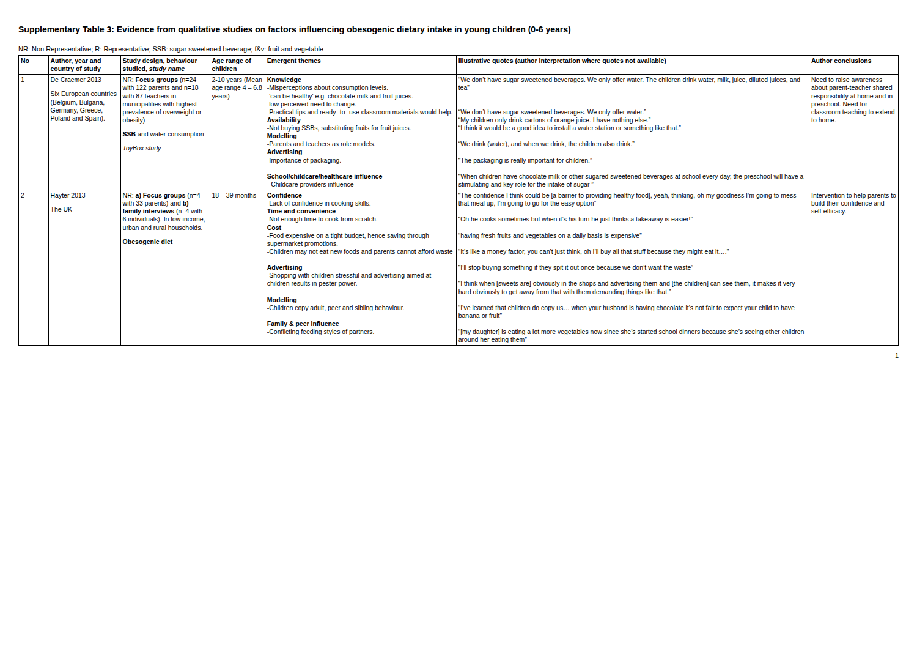Supplementary Table 3: Evidence from qualitative studies on factors influencing obesogenic dietary intake in young children (0-6 years)
NR: Non Representative; R: Representative; SSB: sugar sweetened beverage; f&v: fruit and vegetable
| No | Author, year and country of study | Study design, behaviour studied, study name | Age range of children | Emergent themes | Illustrative quotes (author interpretation where quotes not available) | Author conclusions |
| --- | --- | --- | --- | --- | --- | --- |
| 1 | De Craemer 2013 Six European countries (Belgium, Bulgaria, Germany, Greece, Poland and Spain). | NR: Focus groups (n=24 with 122 parents and n=18 with 87 teachers in municipalities with highest prevalence of overweight or obesity) SSB and water consumption ToyBox study | 2-10 years (Mean age range 4 – 6.8 years) | Knowledge -Misperceptions about consumption levels. -'can be healthy' e.g. chocolate milk and fruit juices. -low perceived need to change. -Practical tips and ready- to- use classroom materials would help. Availability -Not buying SSBs, substituting fruits for fruit juices. Modelling -Parents and teachers as role models. Advertising -Importance of packaging. School/childcare/healthcare influence - Childcare providers influence | “We don’t have sugar sweetened beverages. We only offer water. The children drink water, milk, juice, diluted juices, and tea” “We don’t have sugar sweetened beverages. We only offer water.” “My children only drink cartons of orange juice. I have nothing else.” “I think it would be a good idea to install a water station or something like that.” “We drink (water), and when we drink, the children also drink.” “The packaging is really important for children.” “When children have chocolate milk or other sugared sweetened beverages at school every day, the preschool will have a stimulating and key role for the intake of sugar ” | Need to raise awareness about parent-teacher shared responsibility at home and in preschool. Need for classroom teaching to extend to home. |
| 2 | Hayter 2013 The UK | NR: a) Focus groups (n=4 with 33 parents) and b) family interviews (n=4 with 6 individuals). In low-income, urban and rural households. Obesogenic diet | 18 – 39 months | Confidence -Lack of confidence in cooking skills. Time and convenience -Not enough time to cook from scratch. Cost -Food expensive on a tight budget, hence saving through supermarket promotions. -Children may not eat new foods and parents cannot afford waste Advertising -Shopping with children stressful and advertising aimed at children results in pester power. Modelling -Children copy adult, peer and sibling behaviour. Family & peer influence -Conflicting feeding styles of partners. | “The confidence I think could be [a barrier to providing healthy food], yeah, thinking, oh my goodness I’m going to mess that meal up, I’m going to go for the easy option” “Oh he cooks sometimes but when it’s his turn he just thinks a takeaway is easier!” “having fresh fruits and vegetables on a daily basis is expensive” “It’s like a money factor, you can’t just think, oh I’ll buy all that stuff because they might eat it….” “I’ll stop buying something if they spit it out once because we don’t want the waste” “I think when [sweets are] obviously in the shops and advertising them and [the children] can see them, it makes it very hard obviously to get away from that with them demanding things like that.” “I’ve learned that children do copy us… when your husband is having chocolate it’s not fair to expect your child to have banana or fruit” “[my daughter] is eating a lot more vegetables now since she’s started school dinners because she’s seeing other children around her eating them” | Intervention to help parents to build their confidence and self-efficacy. |
1